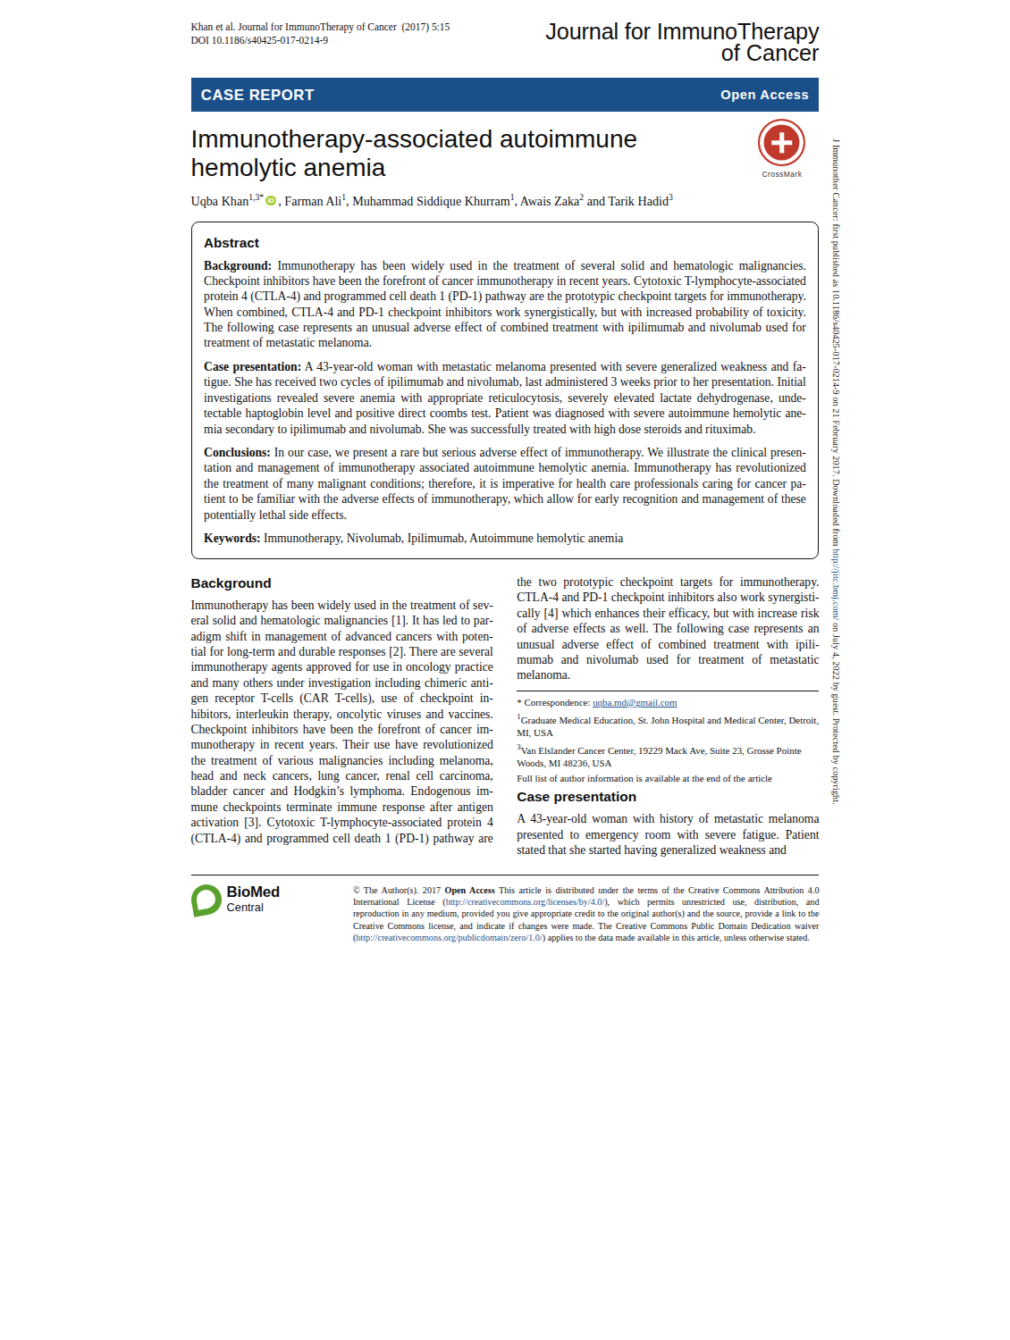J Immunother Cancer: first published as 10.1186/s40425-017-0214-9 on 21 February 2017. Downloaded from http://jitc.bmj.com/ on July 4, 2022 by guest. Protected by copyright.
Khan et al. Journal for ImmunoTherapy of Cancer (2017) 5:15 DOI 10.1186/s40425-017-0214-9
Journal for ImmunoTherapy of Cancer
CASE REPORT
Open Access
Immunotherapy-associated autoimmune
hemolytic anemia
CrossMark
Uqba Khan1,3* , Farman Ali1, Muhammad Siddique Khurram1, Awais Zaka2 and Tarik Hadid3
Abstract
Background: Immunotherapy has been widely used in the treatment of several solid and hematologic malignancies. Checkpoint inhibitors have been the forefront of cancer immunotherapy in recent years. Cytotoxic T-lymphocyte-associated protein 4 (CTLA-4) and programmed cell death 1 (PD-1) pathway are the prototypic checkpoint targets for immunotherapy. When combined, CTLA-4 and PD-1 checkpoint inhibitors work synergistically, but with increased probability of toxicity. The following case represents an unusual adverse effect of combined treatment with ipilimumab and nivolumab used for treatment of metastatic melanoma.
Case presentation: A 43-year-old woman with metastatic melanoma presented with severe generalized weakness and fatigue. She has received two cycles of ipilimumab and nivolumab, last administered 3 weeks prior to her presentation. Initial investigations revealed severe anemia with appropriate reticulocytosis, severely elevated lactate dehydrogenase, undetectable haptoglobin level and positive direct coombs test. Patient was diagnosed with severe autoimmune hemolytic anemia secondary to ipilimumab and nivolumab. She was successfully treated with high dose steroids and rituximab.
Conclusions: In our case, we present a rare but serious adverse effect of immunotherapy. We illustrate the clinical presentation and management of immunotherapy associated autoimmune hemolytic anemia. Immunotherapy has revolutionized the treatment of many malignant conditions; therefore, it is imperative for health care professionals caring for cancer patient to be familiar with the adverse effects of immunotherapy, which allow for early recognition and management of these potentially lethal side effects.
Keywords: Immunotherapy, Nivolumab, Ipilimumab, Autoimmune hemolytic anemia
Background
Immunotherapy has been widely used in the treatment of several solid and hematologic malignancies [1]. It has led to paradigm shift in management of advanced cancers with potential for long-term and durable responses [2]. There are several immunotherapy agents approved for use in oncology practice and many others under investigation including chimeric antigen receptor T-cells (CAR T-cells), use of checkpoint inhibitors, interleukin therapy, oncolytic viruses and vaccines. Checkpoint inhibitors have been the forefront of cancer immunotherapy in recent years. Their use have revolutionized the treatment of various malignancies including melanoma, head and neck cancers, lung cancer, renal cell carcinoma, bladder cancer and Hodgkin’s lymphoma. Endogenous immune checkpoints terminate immune response after antigen activation [3]. Cytotoxic T-lymphocyte-associated protein 4 (CTLA-4) and programmed cell death 1 (PD-1) pathway are the two prototypic checkpoint targets for immunotherapy. CTLA-4 and PD-1 checkpoint inhibitors also work synergistically [4] which enhances their efficacy, but with increase risk of adverse effects as well. The following case represents an unusual adverse effect of combined treatment with ipilimumab and nivolumab used for treatment of metastatic melanoma.
* Correspondence: uqba.md@gmail.com
1Graduate Medical Education, St. John Hospital and Medical Center, Detroit, MI, USA
3Van Elslander Cancer Center, 19229 Mack Ave, Suite 23, Grosse Pointe Woods, MI 48236, USA
Full list of author information is available at the end of the article
Case presentation
A 43-year-old woman with history of metastatic melanoma presented to emergency room with severe fatigue. Patient stated that she started having generalized weakness and
BioMed Central
© The Author(s). 2017 Open Access This article is distributed under the terms of the Creative Commons Attribution 4.0 International License (http://creativecommons.org/licenses/by/4.0/), which permits unrestricted use, distribution, and reproduction in any medium, provided you give appropriate credit to the original author(s) and the source, provide a link to the Creative Commons license, and indicate if changes were made. The Creative Commons Public Domain Dedication waiver (http://creativecommons.org/publicdomain/zero/1.0/) applies to the data made available in this article, unless otherwise stated.